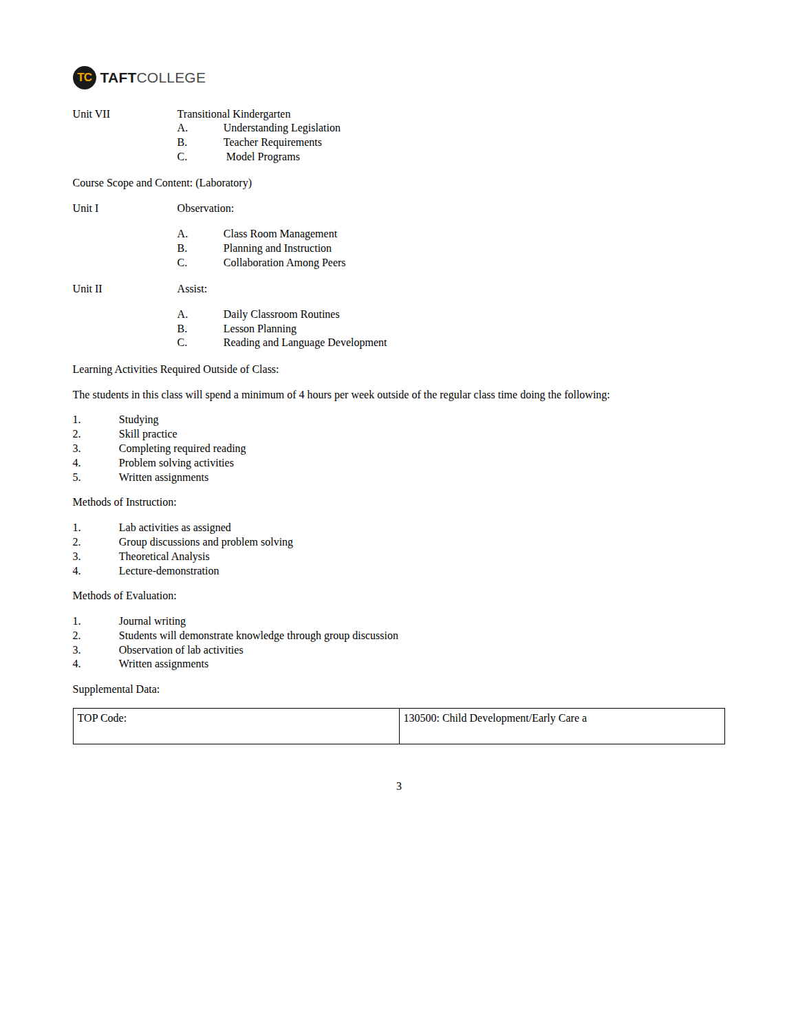TC TAFT COLLEGE
Unit VII Transitional Kindergarten
A. Understanding Legislation
B. Teacher Requirements
C. Model Programs
Course Scope and Content: (Laboratory)
Unit I Observation:
A. Class Room Management
B. Planning and Instruction
C. Collaboration Among Peers
Unit II Assist:
A. Daily Classroom Routines
B. Lesson Planning
C. Reading and Language Development
Learning Activities Required Outside of Class:
The students in this class will spend a minimum of 4 hours per week outside of the regular class time doing the following:
1. Studying
2. Skill practice
3. Completing required reading
4. Problem solving activities
5. Written assignments
Methods of Instruction:
1. Lab activities as assigned
2. Group discussions and problem solving
3. Theoretical Analysis
4. Lecture-demonstration
Methods of Evaluation:
1. Journal writing
2. Students will demonstrate knowledge through group discussion
3. Observation of lab activities
4. Written assignments
Supplemental Data:
| TOP Code: | 130500: Child Development/Early Care a |
3